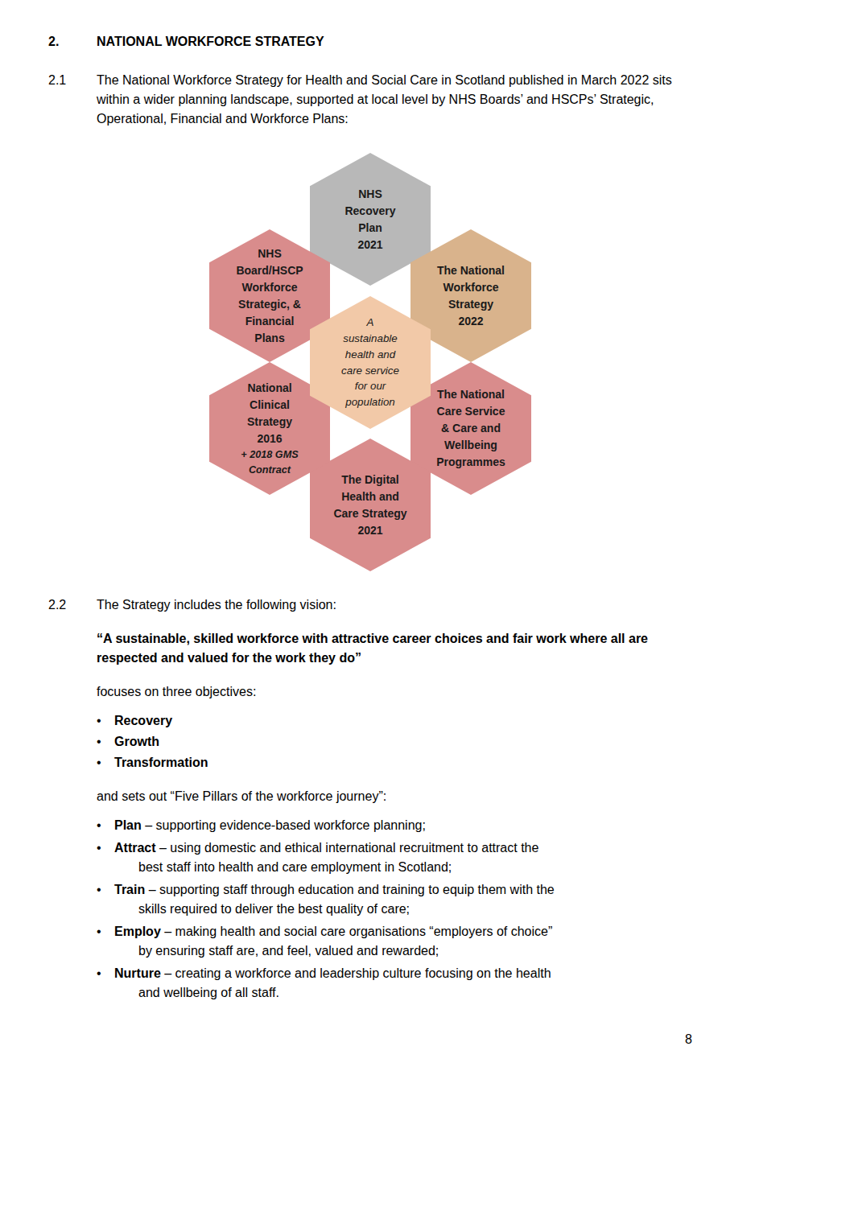2. NATIONAL WORKFORCE STRATEGY
2.1
The National Workforce Strategy for Health and Social Care in Scotland published in March 2022 sits within a wider planning landscape, supported at local level by NHS Boards’ and HSCPs’ Strategic, Operational, Financial and Workforce Plans:
NHS
Recovery
Plan
2021
The National
Workforce
Strategy
2022
The National
Care Service
& Care and
Wellbeing
Programmes
The Digital
Health and
Care Strategy
2021
National
Clinical
Strategy
2016
+ 2018 GMS
Contract
NHS
Board/HSCP
Workforce
Strategic, &
Financial
Plans
A
sustainable
health and
care service
for our
population
2.2
The Strategy includes the following vision:
“A sustainable, skilled workforce with attractive career choices and fair work where all are respected and valued for the work they do”
focuses on three objectives:
Recovery
Growth
Transformation
and sets out “Five Pillars of the workforce journey”:
Plan – supporting evidence-based workforce planning;
Attract – using domestic and ethical international recruitment to attract the best staff into health and care employment in Scotland;
Train – supporting staff through education and training to equip them with the skills required to deliver the best quality of care;
Employ – making health and social care organisations “employers of choice” by ensuring staff are, and feel, valued and rewarded;
Nurture – creating a workforce and leadership culture focusing on the health and wellbeing of all staff.
8